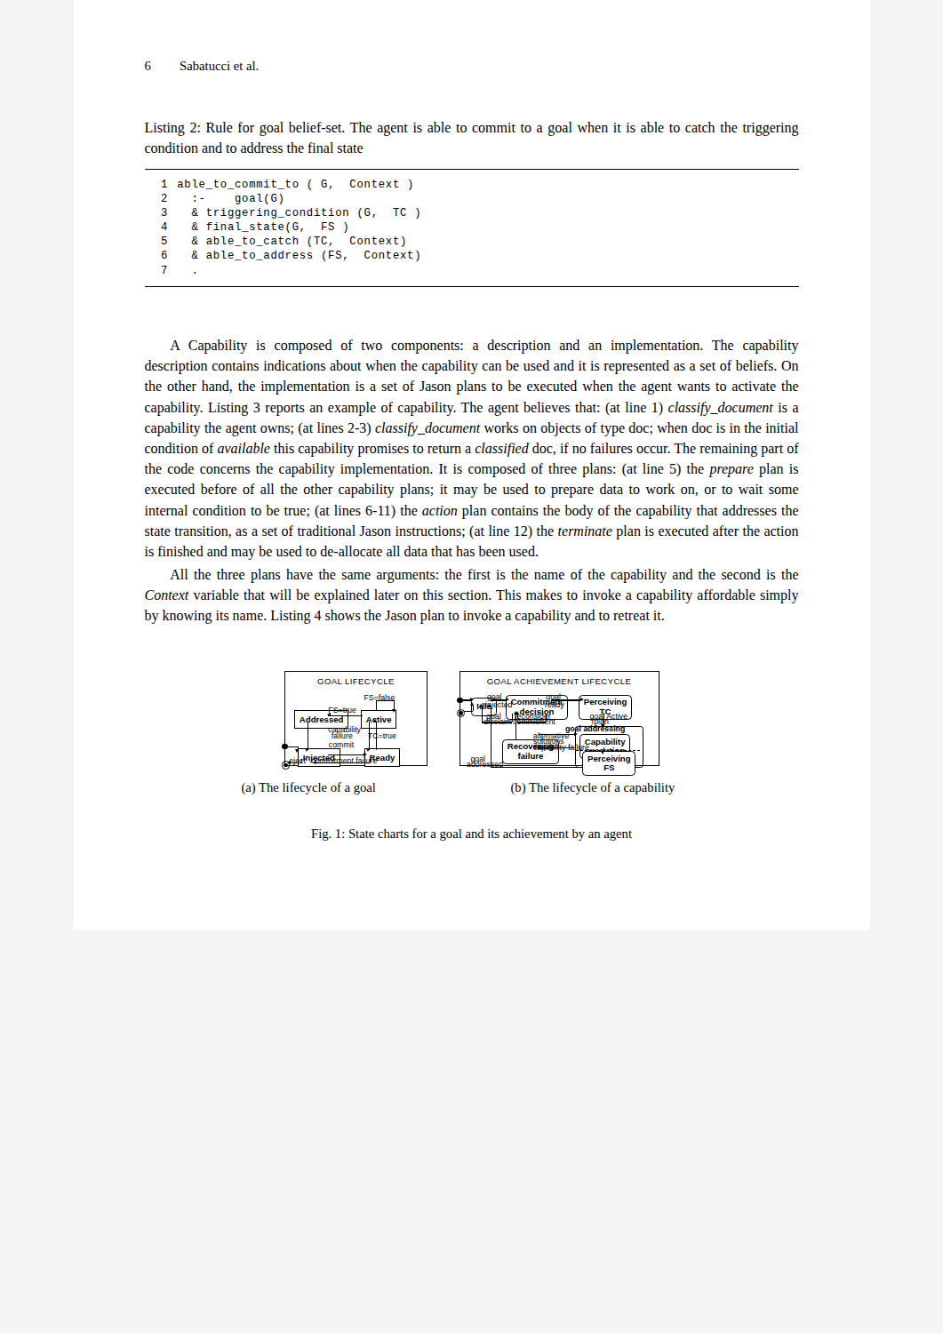6 Sabatucci et al.
Listing 2: Rule for goal belief-set. The agent is able to commit to a goal when it is able to catch the triggering condition and to address the final state
1able_to_commit_to ( G,  Context )
2  :-    goal(G)
3  & triggering_condition (G,  TC )
4  & final_state(G,  FS )
5  & able_to_catch (TC,  Context)
6  & able_to_address (FS,  Context)
7  .
A Capability is composed of two components: a description and an implementation. The capability description contains indications about when the capability can be used and it is represented as a set of beliefs. On the other hand, the implementation is a set of Jason plans to be executed when the agent wants to activate the capability. Listing 3 reports an example of capability. The agent believes that: (at line 1) classify_document is a capability the agent owns; (at lines 2-3) classify_document works on objects of type doc; when doc is in the initial condition of available this capability promises to return a classified doc, if no failures occur. The remaining part of the code concerns the capability implementation. It is composed of three plans: (at line 5) the prepare plan is executed before of all the other capability plans; it may be used to prepare data to work on, or to wait some internal condition to be true; (at lines 6-11) the action plan contains the body of the capability that addresses the state transition, as a set of traditional Jason instructions; (at line 12) the terminate plan is executed after the action is finished and may be used to de-allocate all data that has been used.
All the three plans have the same arguments: the first is the name of the capability and the second is the Context variable that will be explained later on this section. This makes to invoke a capability affordable simply by knowing its name. Listing 4 shows the Jason plan to invoke a capability and to retreat it.
GOAL LIFECYCLE
Addressed
Active
Injected
Ready
eject
commit
TC=true
capability
failure
FS=true
FS=false
commitment failure
GOAL ACHIEVEMENT LIFECYCLE
Idle
Commitment
decision
Perceiving
TC
Recovering
failure
goal addressing
Capability
execution
Perceiving
FS
goal
injected
goal
ready
goal
disclaim
reconsider
commitment
goal Active
/plan
capability failure
alternative
solutions
/replan
goal
addressed
(a) The lifecycle of a goal
(b) The lifecycle of a capability
Fig. 1: State charts for a goal and its achievement by an agent